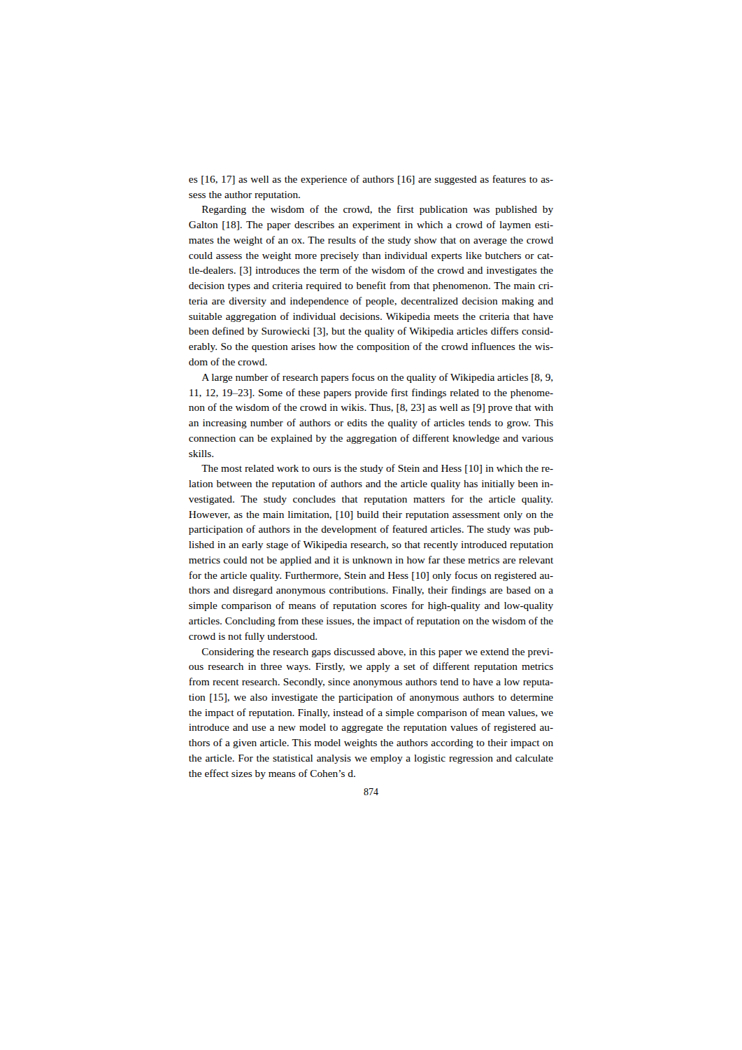es [16, 17] as well as the experience of authors [16] are suggested as features to assess the author reputation.
Regarding the wisdom of the crowd, the first publication was published by Galton [18]. The paper describes an experiment in which a crowd of laymen estimates the weight of an ox. The results of the study show that on average the crowd could assess the weight more precisely than individual experts like butchers or cattle-dealers. [3] introduces the term of the wisdom of the crowd and investigates the decision types and criteria required to benefit from that phenomenon. The main criteria are diversity and independence of people, decentralized decision making and suitable aggregation of individual decisions. Wikipedia meets the criteria that have been defined by Surowiecki [3], but the quality of Wikipedia articles differs considerably. So the question arises how the composition of the crowd influences the wisdom of the crowd.
A large number of research papers focus on the quality of Wikipedia articles [8, 9, 11, 12, 19–23]. Some of these papers provide first findings related to the phenomenon of the wisdom of the crowd in wikis. Thus, [8, 23] as well as [9] prove that with an increasing number of authors or edits the quality of articles tends to grow. This connection can be explained by the aggregation of different knowledge and various skills.
The most related work to ours is the study of Stein and Hess [10] in which the relation between the reputation of authors and the article quality has initially been investigated. The study concludes that reputation matters for the article quality. However, as the main limitation, [10] build their reputation assessment only on the participation of authors in the development of featured articles. The study was published in an early stage of Wikipedia research, so that recently introduced reputation metrics could not be applied and it is unknown in how far these metrics are relevant for the article quality. Furthermore, Stein and Hess [10] only focus on registered authors and disregard anonymous contributions. Finally, their findings are based on a simple comparison of means of reputation scores for high-quality and low-quality articles. Concluding from these issues, the impact of reputation on the wisdom of the crowd is not fully understood.
Considering the research gaps discussed above, in this paper we extend the previous research in three ways. Firstly, we apply a set of different reputation metrics from recent research. Secondly, since anonymous authors tend to have a low reputation [15], we also investigate the participation of anonymous authors to determine the impact of reputation. Finally, instead of a simple comparison of mean values, we introduce and use a new model to aggregate the reputation values of registered authors of a given article. This model weights the authors according to their impact on the article. For the statistical analysis we employ a logistic regression and calculate the effect sizes by means of Cohen’s d.
874